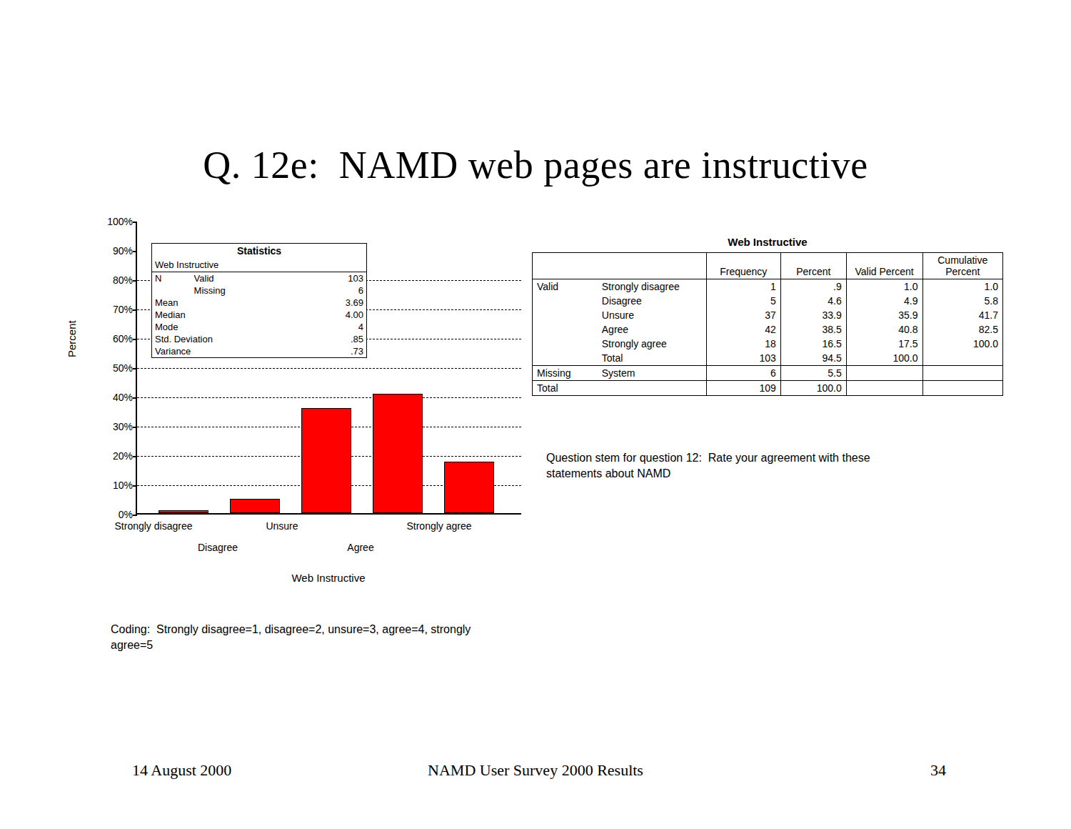Q. 12e: NAMD web pages are instructive
Percent
100%
90%
80%
70%
60%
50%
40%
30%
20%
10%
0%
Statistics
Web Instructive
| N | Valid | 103 |
| | Missing | 6 |
| Mean | 3.69 |
| Median | 4.00 |
| Mode | 4 |
| Std. Deviation | .85 |
| Variance | .73 |
Strongly disagree
Unsure
Strongly agree
Disagree
Agree
Web Instructive
Web Instructive
| | | Frequency | Percent | Valid Percent | Cumulative Percent |
| --- | --- | --- | --- | --- | --- |
| Valid | Strongly disagree | 1 | .9 | 1.0 | 1.0 |
| | Disagree | 5 | 4.6 | 4.9 | 5.8 |
| | Unsure | 37 | 33.9 | 35.9 | 41.7 |
| | Agree | 42 | 38.5 | 40.8 | 82.5 |
| | Strongly agree | 18 | 16.5 | 17.5 | 100.0 |
| | Total | 103 | 94.5 | 100.0 | |
| Missing | System | 6 | 5.5 | | |
| Total | | 109 | 100.0 | | |
Question stem for question 12: Rate your agreement with these statements about NAMD
Coding: Strongly disagree=1, disagree=2, unsure=3, agree=4, strongly agree=5
14 August 2000 NAMD User Survey 2000 Results 34